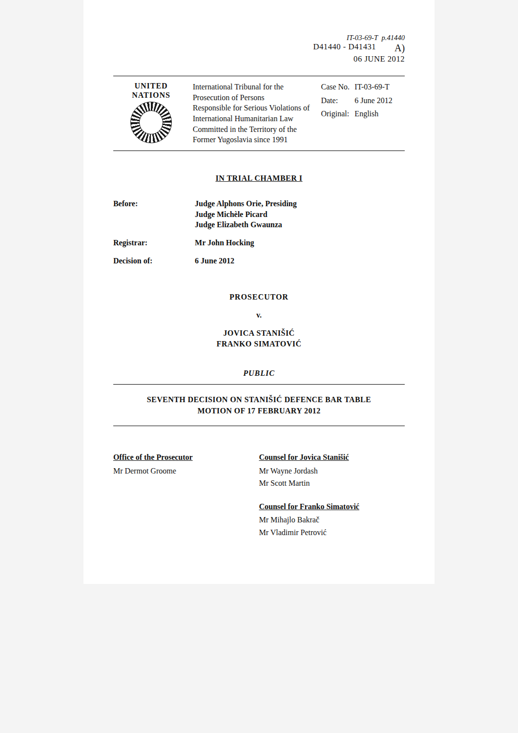IT-03-69-T p.41440
D41440 - D41431 A)
06 JUNE 2012
| UNITED NATIONS | International Tribunal for the Prosecution of Persons Responsible for Serious Violations of International Humanitarian Law Committed in the Territory of the Former Yugoslavia since 1991 | / Case No. / IT-03-69-T / / Date: / 6 June 2012 / / Original: / English / |
IN TRIAL CHAMBER I
| Before: | Judge Alphons Orie, Presiding Judge Michèle Picard Judge Elizabeth Gwaunza |
| Registrar: | Mr John Hocking |
| Decision of: | 6 June 2012 |
PROSECUTOR
v.
JOVICA STANIŠIĆ
FRANKO SIMATOVIĆ
PUBLIC
SEVENTH DECISION ON STANIŠIĆ DEFENCE BAR TABLE
MOTION OF 17 FEBRUARY 2012
| Office of the Prosecutor Mr Dermot Groome | Counsel for Jovica Stanišić Mr Wayne Jordash Mr Scott Martin Counsel for Franko Simatović Mr Mihajlo Bakrač Mr Vladimir Petrović |